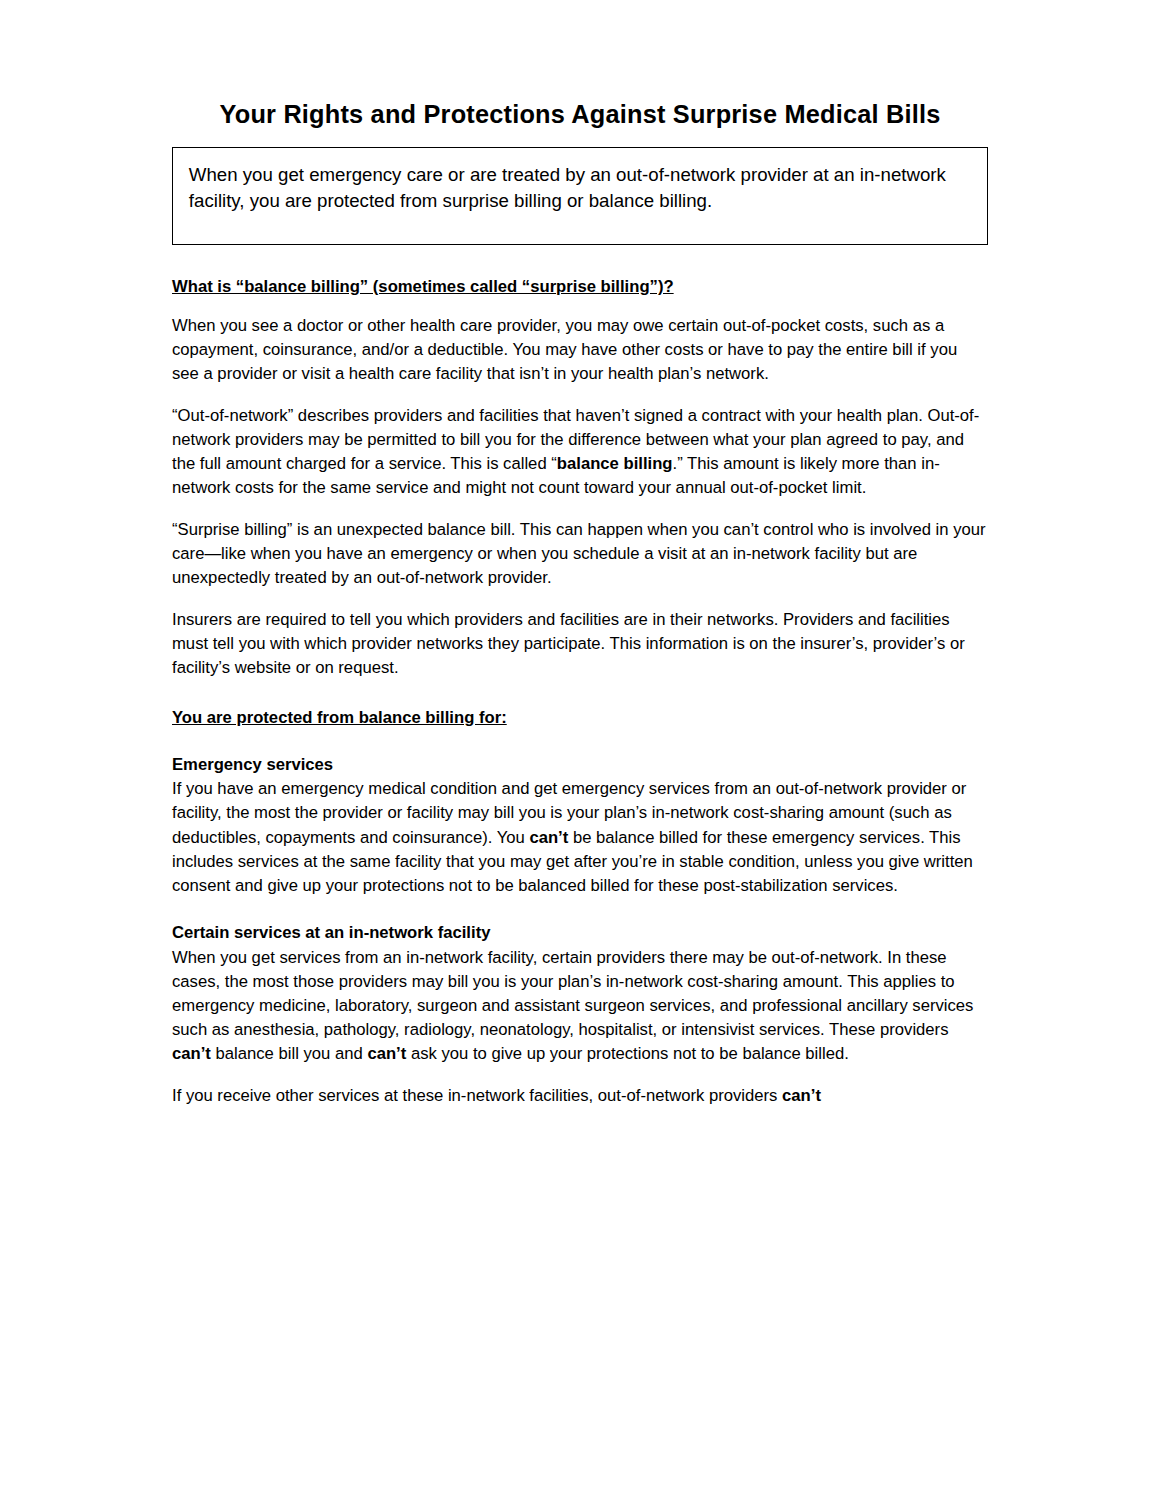Your Rights and Protections Against Surprise Medical Bills
When you get emergency care or are treated by an out-of-network provider at an in-network facility, you are protected from surprise billing or balance billing.
What is “balance billing” (sometimes called “surprise billing”)?
When you see a doctor or other health care provider, you may owe certain out-of-pocket costs, such as a copayment, coinsurance, and/or a deductible. You may have other costs or have to pay the entire bill if you see a provider or visit a health care facility that isn’t in your health plan’s network.
“Out-of-network” describes providers and facilities that haven’t signed a contract with your health plan. Out-of-network providers may be permitted to bill you for the difference between what your plan agreed to pay, and the full amount charged for a service. This is called “balance billing.” This amount is likely more than in-network costs for the same service and might not count toward your annual out-of-pocket limit.
“Surprise billing” is an unexpected balance bill. This can happen when you can’t control who is involved in your care—like when you have an emergency or when you schedule a visit at an in-network facility but are unexpectedly treated by an out-of-network provider.
Insurers are required to tell you which providers and facilities are in their networks. Providers and facilities must tell you with which provider networks they participate. This information is on the insurer’s, provider’s or facility’s website or on request.
You are protected from balance billing for:
Emergency services
If you have an emergency medical condition and get emergency services from an out-of-network provider or facility, the most the provider or facility may bill you is your plan’s in-network cost-sharing amount (such as deductibles, copayments and coinsurance). You can’t be balance billed for these emergency services. This includes services at the same facility that you may get after you’re in stable condition, unless you give written consent and give up your protections not to be balanced billed for these post-stabilization services.
Certain services at an in-network facility
When you get services from an in-network facility, certain providers there may be out-of-network. In these cases, the most those providers may bill you is your plan’s in-network cost-sharing amount. This applies to emergency medicine, laboratory, surgeon and assistant surgeon services, and professional ancillary services such as anesthesia, pathology, radiology, neonatology, hospitalist, or intensivist services. These providers can’t balance bill you and can’t ask you to give up your protections not to be balance billed.
If you receive other services at these in-network facilities, out-of-network providers can’t